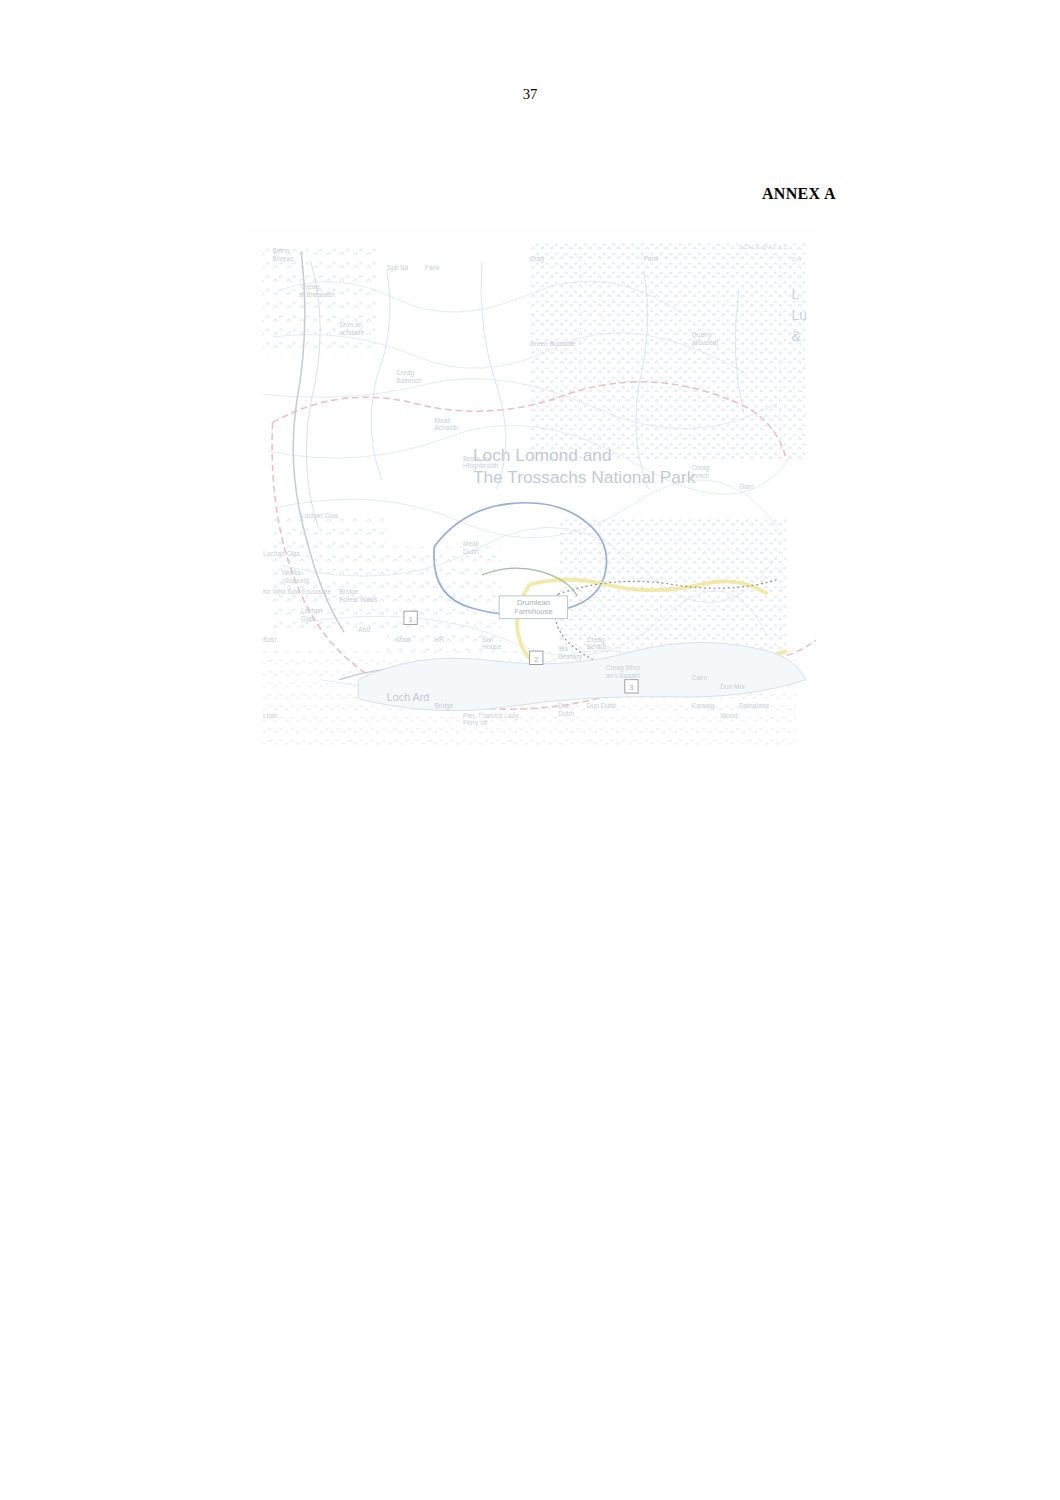37
ANNEX A
1 2 3 Drumlean Farmhouse Loch Ard Beinn Bhreac Creag a' Bhealaich Spit Sa Fank Crag Fank Green Burnside Quarry (disused) Sron an uchdaire Creag Bainnich Meall Achaidh Beinn an Hinghbraidh Creag Innich Garn Meall Dubh Lochan Glas Works (disused) Abd Mast HR Sun House Sta Granary Creag Bertha Creag Mhor an t-Sagairt Cairn Dun Mor Dalnabrae Carsaig Wood Dun Dubh Dun Dubh Bridge Pier, Thatch's Lady Ferry off Lhan for Wild Bow Enclosure Bast Bridge Forest Walks Lochan Glas Lochan Glas L Lu & SCALE @A3 1:1 Cro
Loch Lomond and
The Trossachs National Park